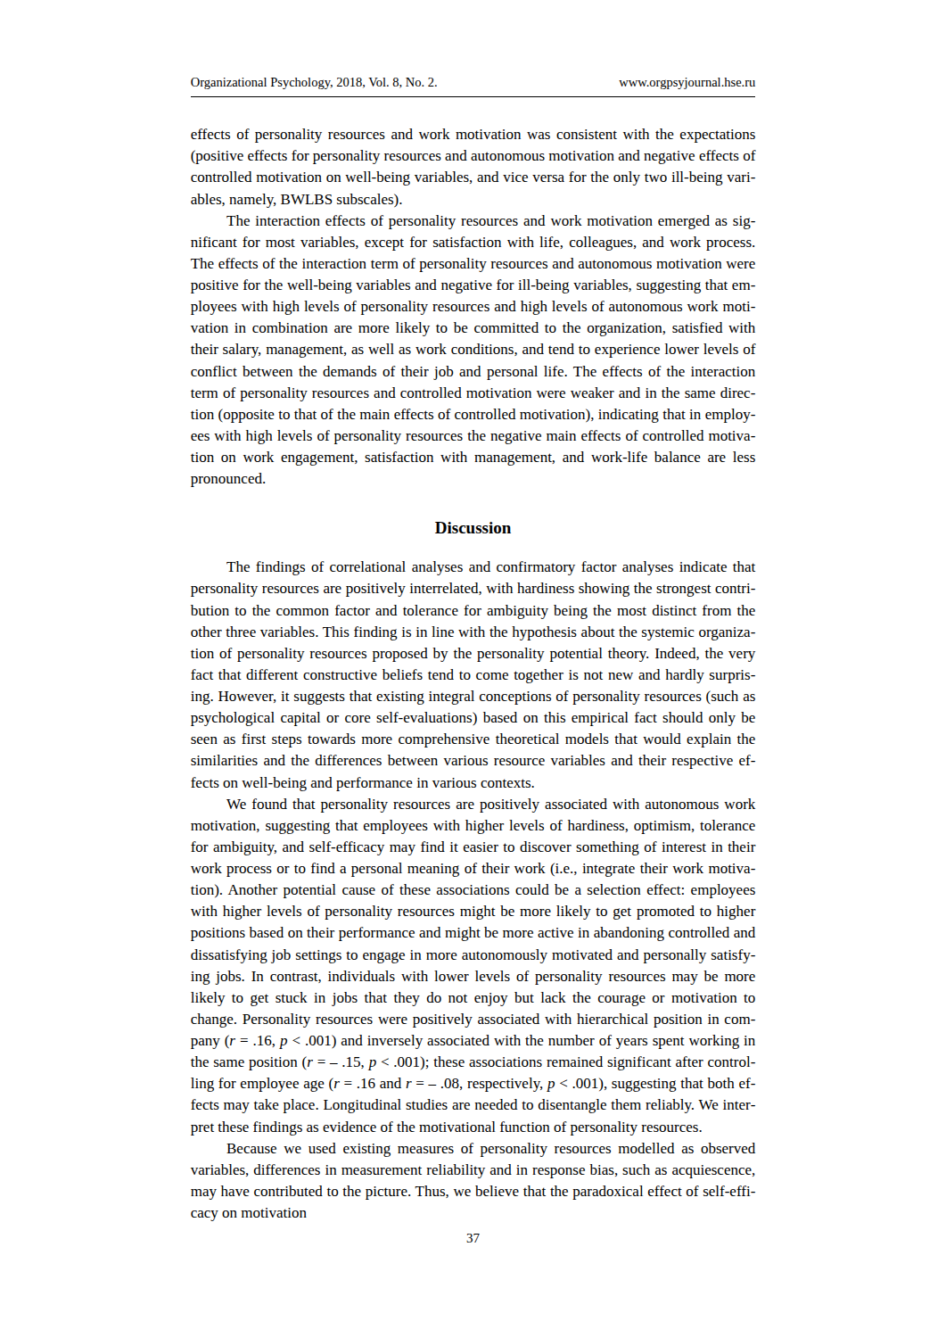Organizational Psychology, 2018, Vol. 8, No. 2. www.orgpsyjournal.hse.ru
effects of personality resources and work motivation was consistent with the expectations (positive effects for personality resources and autonomous motivation and negative effects of controlled motivation on well-being variables, and vice versa for the only two ill-being variables, namely, BWLBS subscales).
The interaction effects of personality resources and work motivation emerged as significant for most variables, except for satisfaction with life, colleagues, and work process. The effects of the interaction term of personality resources and autonomous motivation were positive for the well-being variables and negative for ill-being variables, suggesting that employees with high levels of personality resources and high levels of autonomous work motivation in combination are more likely to be committed to the organization, satisfied with their salary, management, as well as work conditions, and tend to experience lower levels of conflict between the demands of their job and personal life. The effects of the interaction term of personality resources and controlled motivation were weaker and in the same direction (opposite to that of the main effects of controlled motivation), indicating that in employees with high levels of personality resources the negative main effects of controlled motivation on work engagement, satisfaction with management, and work-life balance are less pronounced.
Discussion
The findings of correlational analyses and confirmatory factor analyses indicate that personality resources are positively interrelated, with hardiness showing the strongest contribution to the common factor and tolerance for ambiguity being the most distinct from the other three variables. This finding is in line with the hypothesis about the systemic organization of personality resources proposed by the personality potential theory. Indeed, the very fact that different constructive beliefs tend to come together is not new and hardly surprising. However, it suggests that existing integral conceptions of personality resources (such as psychological capital or core self-evaluations) based on this empirical fact should only be seen as first steps towards more comprehensive theoretical models that would explain the similarities and the differences between various resource variables and their respective effects on well-being and performance in various contexts.
We found that personality resources are positively associated with autonomous work motivation, suggesting that employees with higher levels of hardiness, optimism, tolerance for ambiguity, and self-efficacy may find it easier to discover something of interest in their work process or to find a personal meaning of their work (i.e., integrate their work motivation). Another potential cause of these associations could be a selection effect: employees with higher levels of personality resources might be more likely to get promoted to higher positions based on their performance and might be more active in abandoning controlled and dissatisfying job settings to engage in more autonomously motivated and personally satisfying jobs. In contrast, individuals with lower levels of personality resources may be more likely to get stuck in jobs that they do not enjoy but lack the courage or motivation to change. Personality resources were positively associated with hierarchical position in company (r = .16, p < .001) and inversely associated with the number of years spent working in the same position (r = – .15, p < .001); these associations remained significant after controlling for employee age (r = .16 and r = – .08, respectively, p < .001), suggesting that both effects may take place. Longitudinal studies are needed to disentangle them reliably. We interpret these findings as evidence of the motivational function of personality resources.
Because we used existing measures of personality resources modelled as observed variables, differences in measurement reliability and in response bias, such as acquiescence, may have contributed to the picture. Thus, we believe that the paradoxical effect of self-efficacy on motivation
37